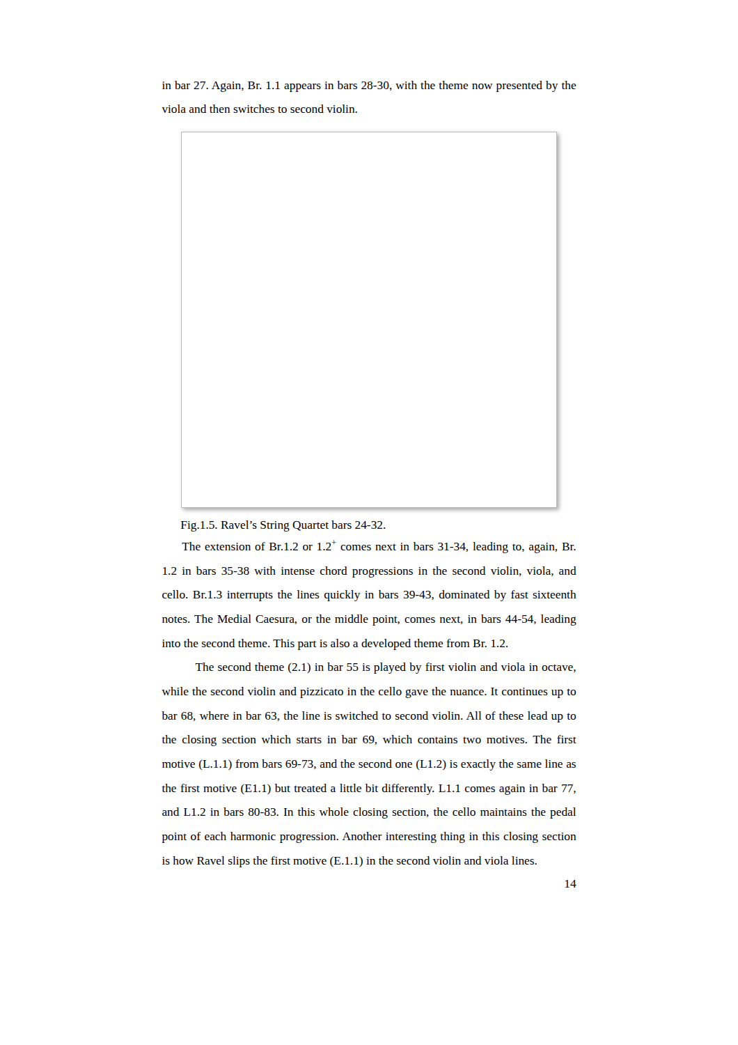in bar 27. Again, Br. 1.1 appears in bars 28-30, with the theme now presented by the viola and then switches to second violin.
Fig.1.5. Ravel’s String Quartet bars 24-32.
The extension of Br.1.2 or 1.2+ comes next in bars 31-34, leading to, again, Br. 1.2 in bars 35-38 with intense chord progressions in the second violin, viola, and cello. Br.1.3 interrupts the lines quickly in bars 39-43, dominated by fast sixteenth notes. The Medial Caesura, or the middle point, comes next, in bars 44-54, leading into the second theme. This part is also a developed theme from Br. 1.2.
The second theme (2.1) in bar 55 is played by first violin and viola in octave, while the second violin and pizzicato in the cello gave the nuance. It continues up to bar 68, where in bar 63, the line is switched to second violin. All of these lead up to the closing section which starts in bar 69, which contains two motives. The first motive (L.1.1) from bars 69-73, and the second one (L1.2) is exactly the same line as the first motive (E1.1) but treated a little bit differently. L1.1 comes again in bar 77, and L1.2 in bars 80-83. In this whole closing section, the cello maintains the pedal point of each harmonic progression. Another interesting thing in this closing section is how Ravel slips the first motive (E.1.1) in the second violin and viola lines.
14